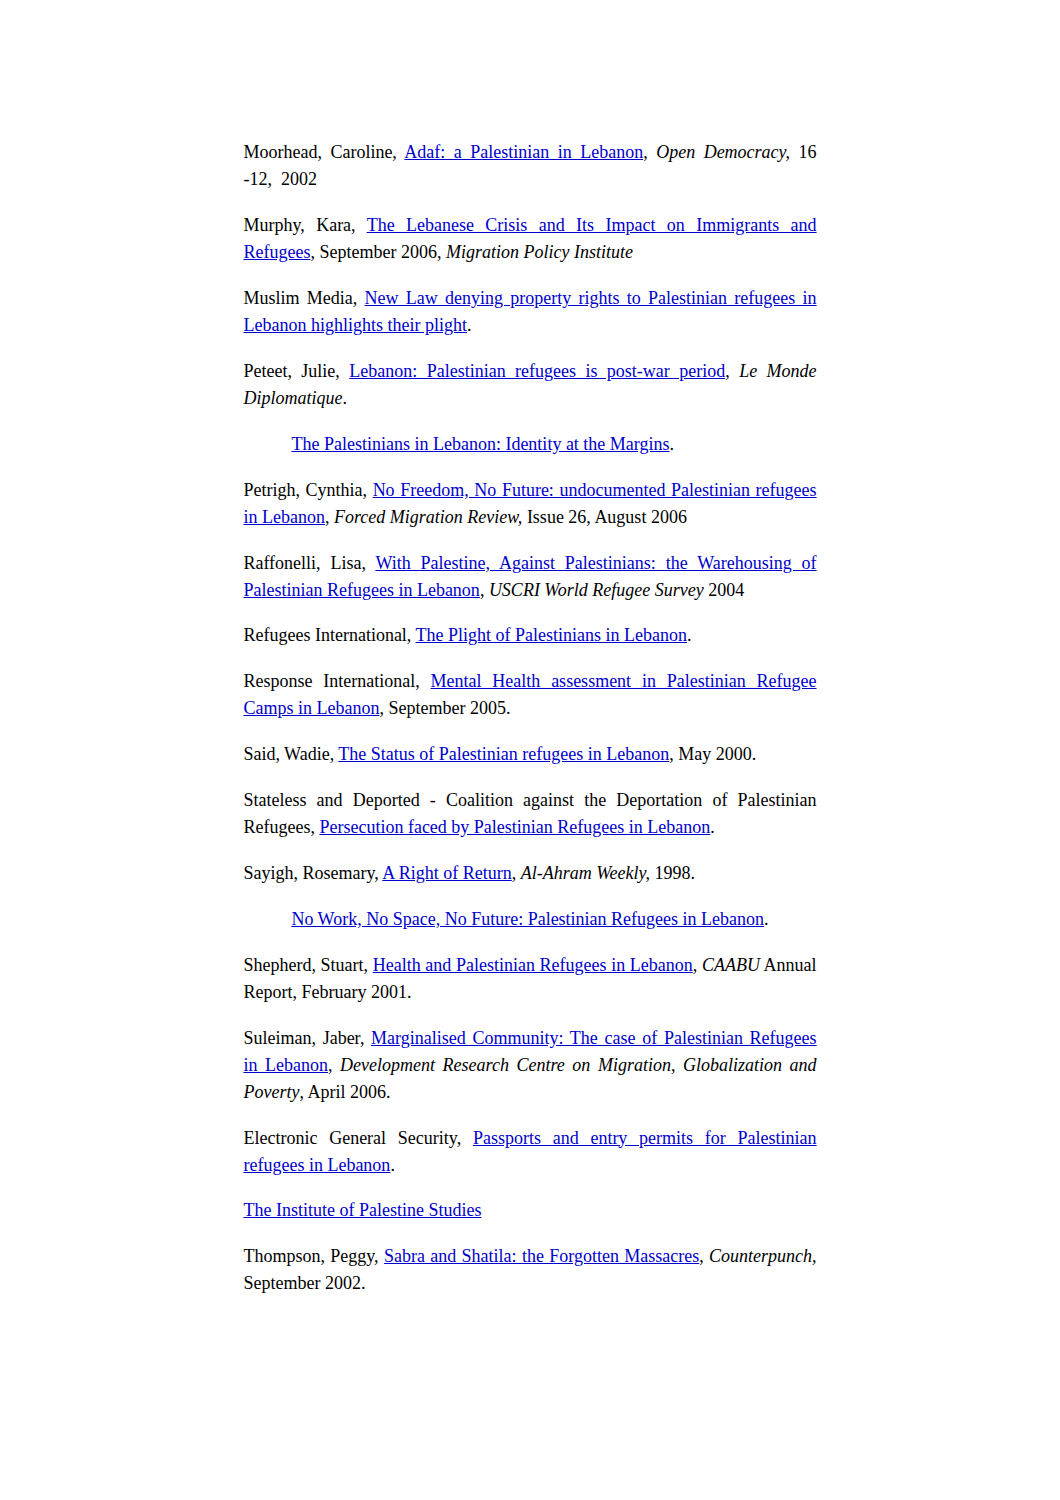Moorhead, Caroline, Adaf: a Palestinian in Lebanon, Open Democracy, 16 -12, 2002
Murphy, Kara, The Lebanese Crisis and Its Impact on Immigrants and Refugees, September 2006, Migration Policy Institute
Muslim Media, New Law denying property rights to Palestinian refugees in Lebanon highlights their plight.
Peteet, Julie, Lebanon: Palestinian refugees is post-war period, Le Monde Diplomatique.
The Palestinians in Lebanon: Identity at the Margins.
Petrigh, Cynthia, No Freedom, No Future: undocumented Palestinian refugees in Lebanon, Forced Migration Review, Issue 26, August 2006
Raffonelli, Lisa, With Palestine, Against Palestinians: the Warehousing of Palestinian Refugees in Lebanon, USCRI World Refugee Survey 2004
Refugees International, The Plight of Palestinians in Lebanon.
Response International, Mental Health assessment in Palestinian Refugee Camps in Lebanon, September 2005.
Said, Wadie, The Status of Palestinian refugees in Lebanon, May 2000.
Stateless and Deported - Coalition against the Deportation of Palestinian Refugees, Persecution faced by Palestinian Refugees in Lebanon.
Sayigh, Rosemary, A Right of Return, Al-Ahram Weekly, 1998.
No Work, No Space, No Future: Palestinian Refugees in Lebanon.
Shepherd, Stuart, Health and Palestinian Refugees in Lebanon, CAABU Annual Report, February 2001.
Suleiman, Jaber, Marginalised Community: The case of Palestinian Refugees in Lebanon, Development Research Centre on Migration, Globalization and Poverty, April 2006.
Electronic General Security, Passports and entry permits for Palestinian refugees in Lebanon.
The Institute of Palestine Studies
Thompson, Peggy, Sabra and Shatila: the Forgotten Massacres, Counterpunch, September 2002.